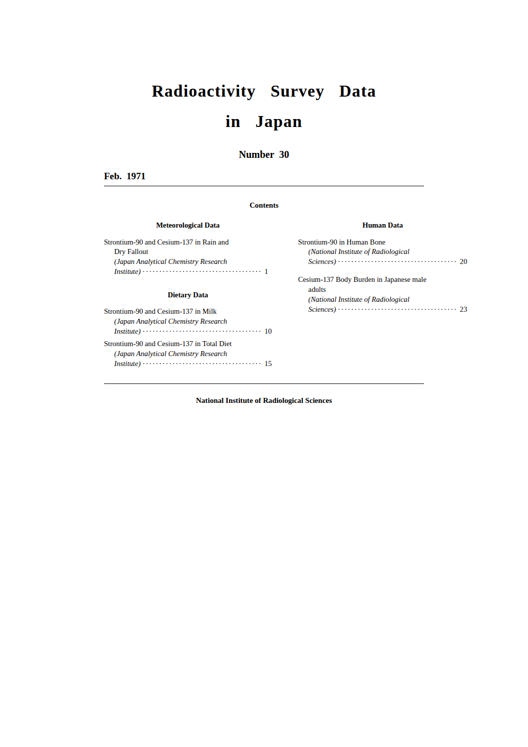Radioactivity Survey Data in Japan
Number 30
Feb. 1971
Contents
Meteorological Data
Strontium-90 and Cesium-137 in Rain and Dry Fallout (Japan Analytical Chemistry Research Institute) ····································1
Dietary Data
Strontium-90 and Cesium-137 in Milk (Japan Analytical Chemistry Research Institute) ····································10
Strontium-90 and Cesium-137 in Total Diet (Japan Analytical Chemistry Research Institute) ····································15
Human Data
Strontium-90 in Human Bone (National Institute of Radiological Sciences) ····································20
Cesium-137 Body Burden in Japanese male adults (National Institute of Radiological Sciences) ····································23
National Institute of Radiological Sciences